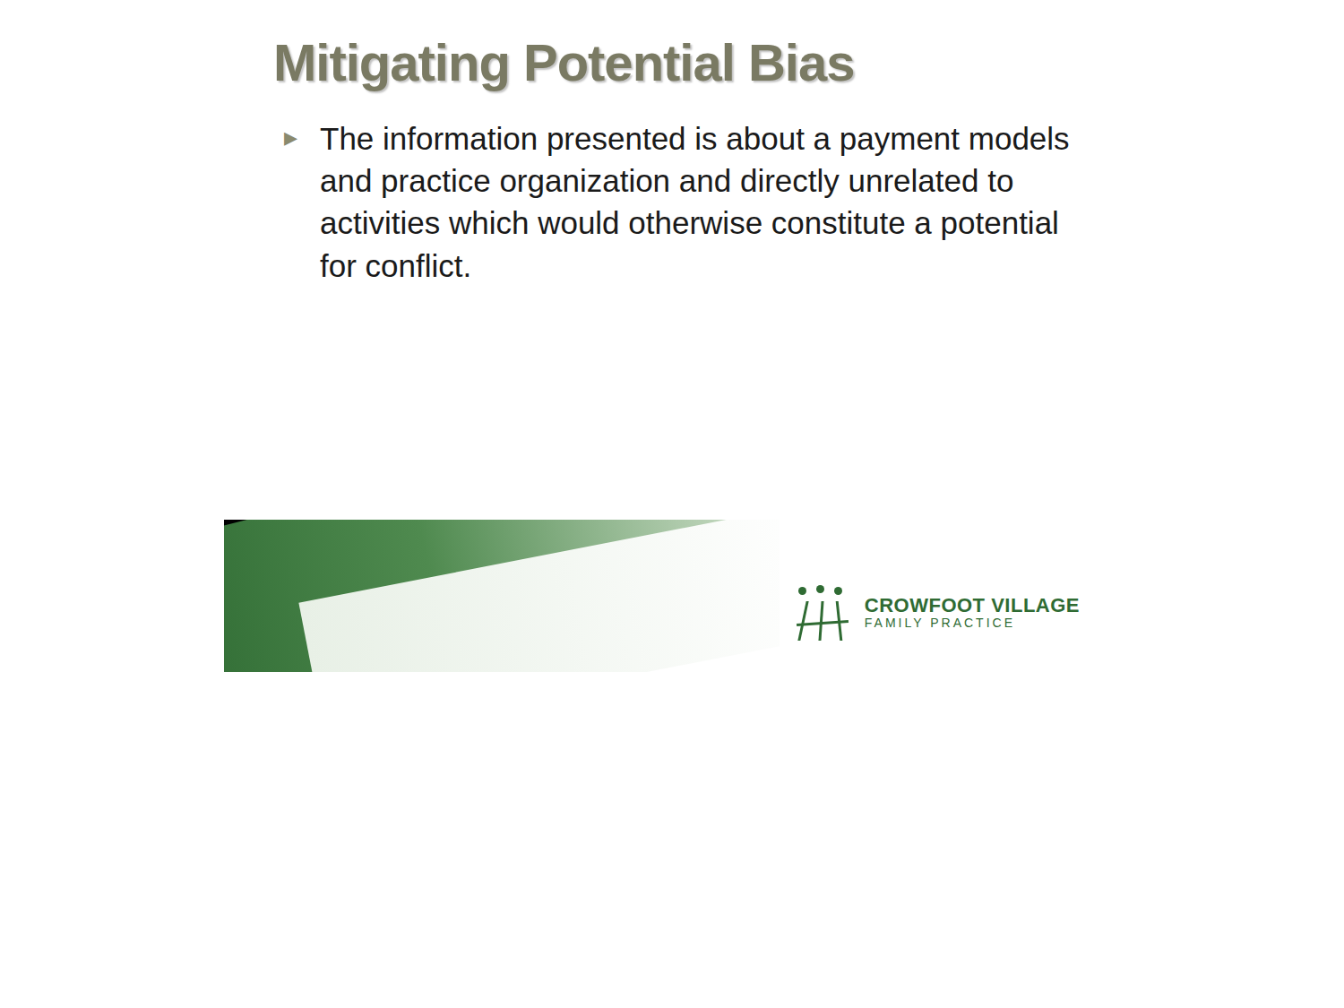Mitigating Potential Bias
The information presented is about a payment models and practice organization and directly unrelated to activities which would otherwise constitute a potential for conflict.
CROWFOOT VILLAGE
FAMILY PRACTICE